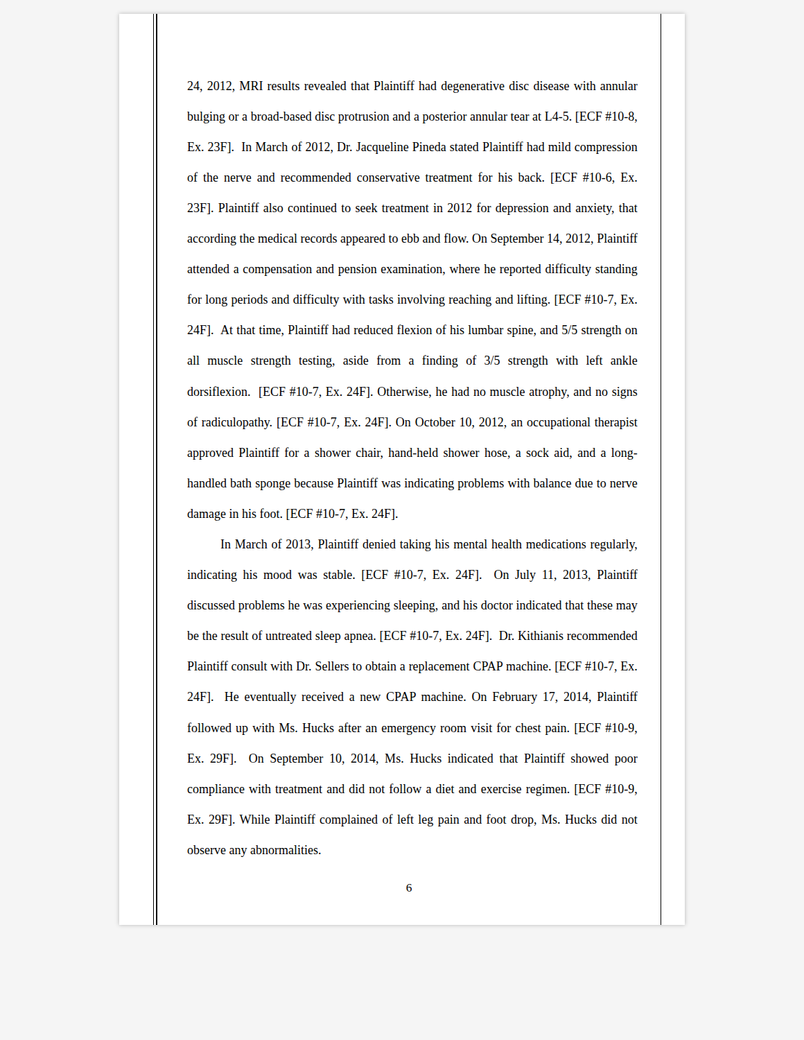24, 2012, MRI results revealed that Plaintiff had degenerative disc disease with annular bulging or a broad-based disc protrusion and a posterior annular tear at L4-5. [ECF #10-8, Ex. 23F]. In March of 2012, Dr. Jacqueline Pineda stated Plaintiff had mild compression of the nerve and recommended conservative treatment for his back. [ECF #10-6, Ex. 23F]. Plaintiff also continued to seek treatment in 2012 for depression and anxiety, that according the medical records appeared to ebb and flow. On September 14, 2012, Plaintiff attended a compensation and pension examination, where he reported difficulty standing for long periods and difficulty with tasks involving reaching and lifting. [ECF #10-7, Ex. 24F]. At that time, Plaintiff had reduced flexion of his lumbar spine, and 5/5 strength on all muscle strength testing, aside from a finding of 3/5 strength with left ankle dorsiflexion. [ECF #10-7, Ex. 24F]. Otherwise, he had no muscle atrophy, and no signs of radiculopathy. [ECF #10-7, Ex. 24F]. On October 10, 2012, an occupational therapist approved Plaintiff for a shower chair, hand-held shower hose, a sock aid, and a long-handled bath sponge because Plaintiff was indicating problems with balance due to nerve damage in his foot. [ECF #10-7, Ex. 24F].
In March of 2013, Plaintiff denied taking his mental health medications regularly, indicating his mood was stable. [ECF #10-7, Ex. 24F]. On July 11, 2013, Plaintiff discussed problems he was experiencing sleeping, and his doctor indicated that these may be the result of untreated sleep apnea. [ECF #10-7, Ex. 24F]. Dr. Kithianis recommended Plaintiff consult with Dr. Sellers to obtain a replacement CPAP machine. [ECF #10-7, Ex. 24F]. He eventually received a new CPAP machine. On February 17, 2014, Plaintiff followed up with Ms. Hucks after an emergency room visit for chest pain. [ECF #10-9, Ex. 29F]. On September 10, 2014, Ms. Hucks indicated that Plaintiff showed poor compliance with treatment and did not follow a diet and exercise regimen. [ECF #10-9, Ex. 29F]. While Plaintiff complained of left leg pain and foot drop, Ms. Hucks did not observe any abnormalities.
6